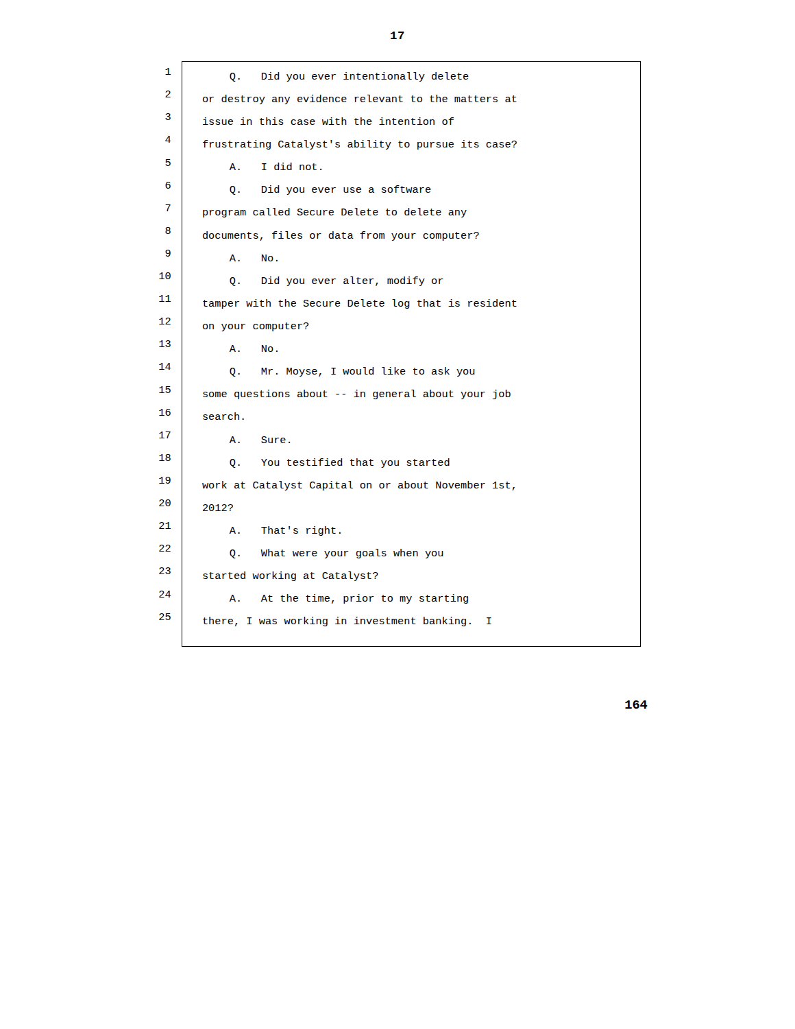17
1
2
3
4
5
6
7
8
9
10
11
12
13
14
15
16
17
18
19
20
21
22
23
24
25
Q. Did you ever intentionally delete
or destroy any evidence relevant to the matters at
issue in this case with the intention of
frustrating Catalyst's ability to pursue its case?
A. I did not.
Q. Did you ever use a software
program called Secure Delete to delete any
documents, files or data from your computer?
A. No.
Q. Did you ever alter, modify or
tamper with the Secure Delete log that is resident
on your computer?
A. No.
Q. Mr. Moyse, I would like to ask you
some questions about -- in general about your job
search.
A. Sure.
Q. You testified that you started
work at Catalyst Capital on or about November 1st,
2012?
A. That's right.
Q. What were your goals when you
started working at Catalyst?
A. At the time, prior to my starting
there, I was working in investment banking. I
164